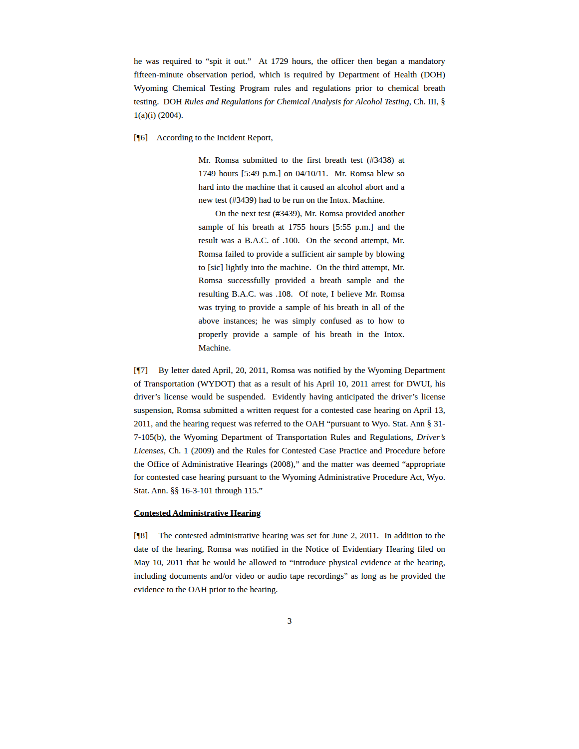he was required to “spit it out.” At 1729 hours, the officer then began a mandatory fifteen-minute observation period, which is required by Department of Health (DOH) Wyoming Chemical Testing Program rules and regulations prior to chemical breath testing. DOH Rules and Regulations for Chemical Analysis for Alcohol Testing, Ch. III, § 1(a)(i) (2004).
[¶6] According to the Incident Report,
Mr. Romsa submitted to the first breath test (#3438) at 1749 hours [5:49 p.m.] on 04/10/11. Mr. Romsa blew so hard into the machine that it caused an alcohol abort and a new test (#3439) had to be run on the Intox. Machine.
On the next test (#3439), Mr. Romsa provided another sample of his breath at 1755 hours [5:55 p.m.] and the result was a B.A.C. of .100. On the second attempt, Mr. Romsa failed to provide a sufficient air sample by blowing to [sic] lightly into the machine. On the third attempt, Mr. Romsa successfully provided a breath sample and the resulting B.A.C. was .108. Of note, I believe Mr. Romsa was trying to provide a sample of his breath in all of the above instances; he was simply confused as to how to properly provide a sample of his breath in the Intox. Machine.
[¶7] By letter dated April, 20, 2011, Romsa was notified by the Wyoming Department of Transportation (WYDOT) that as a result of his April 10, 2011 arrest for DWUI, his driver’s license would be suspended. Evidently having anticipated the driver’s license suspension, Romsa submitted a written request for a contested case hearing on April 13, 2011, and the hearing request was referred to the OAH “pursuant to Wyo. Stat. Ann § 31-7-105(b), the Wyoming Department of Transportation Rules and Regulations, Driver’s Licenses, Ch. 1 (2009) and the Rules for Contested Case Practice and Procedure before the Office of Administrative Hearings (2008),” and the matter was deemed “appropriate for contested case hearing pursuant to the Wyoming Administrative Procedure Act, Wyo. Stat. Ann. §§ 16-3-101 through 115.”
Contested Administrative Hearing
[¶8] The contested administrative hearing was set for June 2, 2011. In addition to the date of the hearing, Romsa was notified in the Notice of Evidentiary Hearing filed on May 10, 2011 that he would be allowed to “introduce physical evidence at the hearing, including documents and/or video or audio tape recordings” as long as he provided the evidence to the OAH prior to the hearing.
3